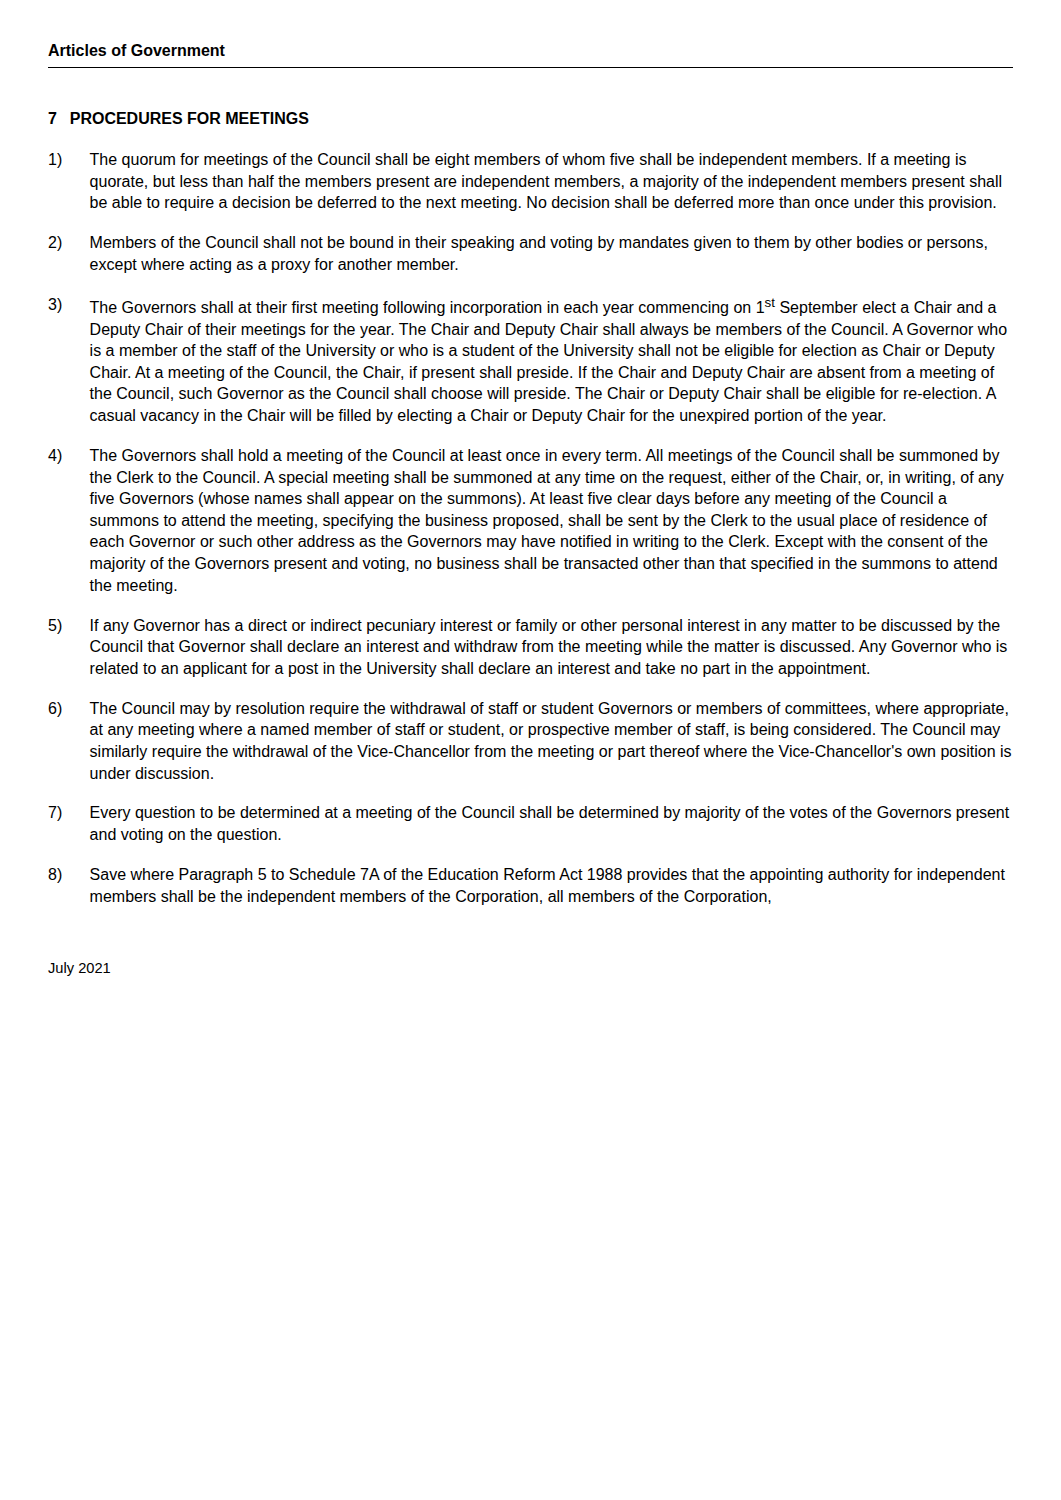Articles of Government
7 PROCEDURES FOR MEETINGS
The quorum for meetings of the Council shall be eight members of whom five shall be independent members. If a meeting is quorate, but less than half the members present are independent members, a majority of the independent members present shall be able to require a decision be deferred to the next meeting. No decision shall be deferred more than once under this provision.
Members of the Council shall not be bound in their speaking and voting by mandates given to them by other bodies or persons, except where acting as a proxy for another member.
The Governors shall at their first meeting following incorporation in each year commencing on 1st September elect a Chair and a Deputy Chair of their meetings for the year. The Chair and Deputy Chair shall always be members of the Council. A Governor who is a member of the staff of the University or who is a student of the University shall not be eligible for election as Chair or Deputy Chair. At a meeting of the Council, the Chair, if present shall preside. If the Chair and Deputy Chair are absent from a meeting of the Council, such Governor as the Council shall choose will preside. The Chair or Deputy Chair shall be eligible for re-election. A casual vacancy in the Chair will be filled by electing a Chair or Deputy Chair for the unexpired portion of the year.
The Governors shall hold a meeting of the Council at least once in every term. All meetings of the Council shall be summoned by the Clerk to the Council. A special meeting shall be summoned at any time on the request, either of the Chair, or, in writing, of any five Governors (whose names shall appear on the summons). At least five clear days before any meeting of the Council a summons to attend the meeting, specifying the business proposed, shall be sent by the Clerk to the usual place of residence of each Governor or such other address as the Governors may have notified in writing to the Clerk. Except with the consent of the majority of the Governors present and voting, no business shall be transacted other than that specified in the summons to attend the meeting.
If any Governor has a direct or indirect pecuniary interest or family or other personal interest in any matter to be discussed by the Council that Governor shall declare an interest and withdraw from the meeting while the matter is discussed. Any Governor who is related to an applicant for a post in the University shall declare an interest and take no part in the appointment.
The Council may by resolution require the withdrawal of staff or student Governors or members of committees, where appropriate, at any meeting where a named member of staff or student, or prospective member of staff, is being considered. The Council may similarly require the withdrawal of the Vice-Chancellor from the meeting or part thereof where the Vice-Chancellor's own position is under discussion.
Every question to be determined at a meeting of the Council shall be determined by majority of the votes of the Governors present and voting on the question.
Save where Paragraph 5 to Schedule 7A of the Education Reform Act 1988 provides that the appointing authority for independent members shall be the independent members of the Corporation, all members of the Corporation,
July 2021